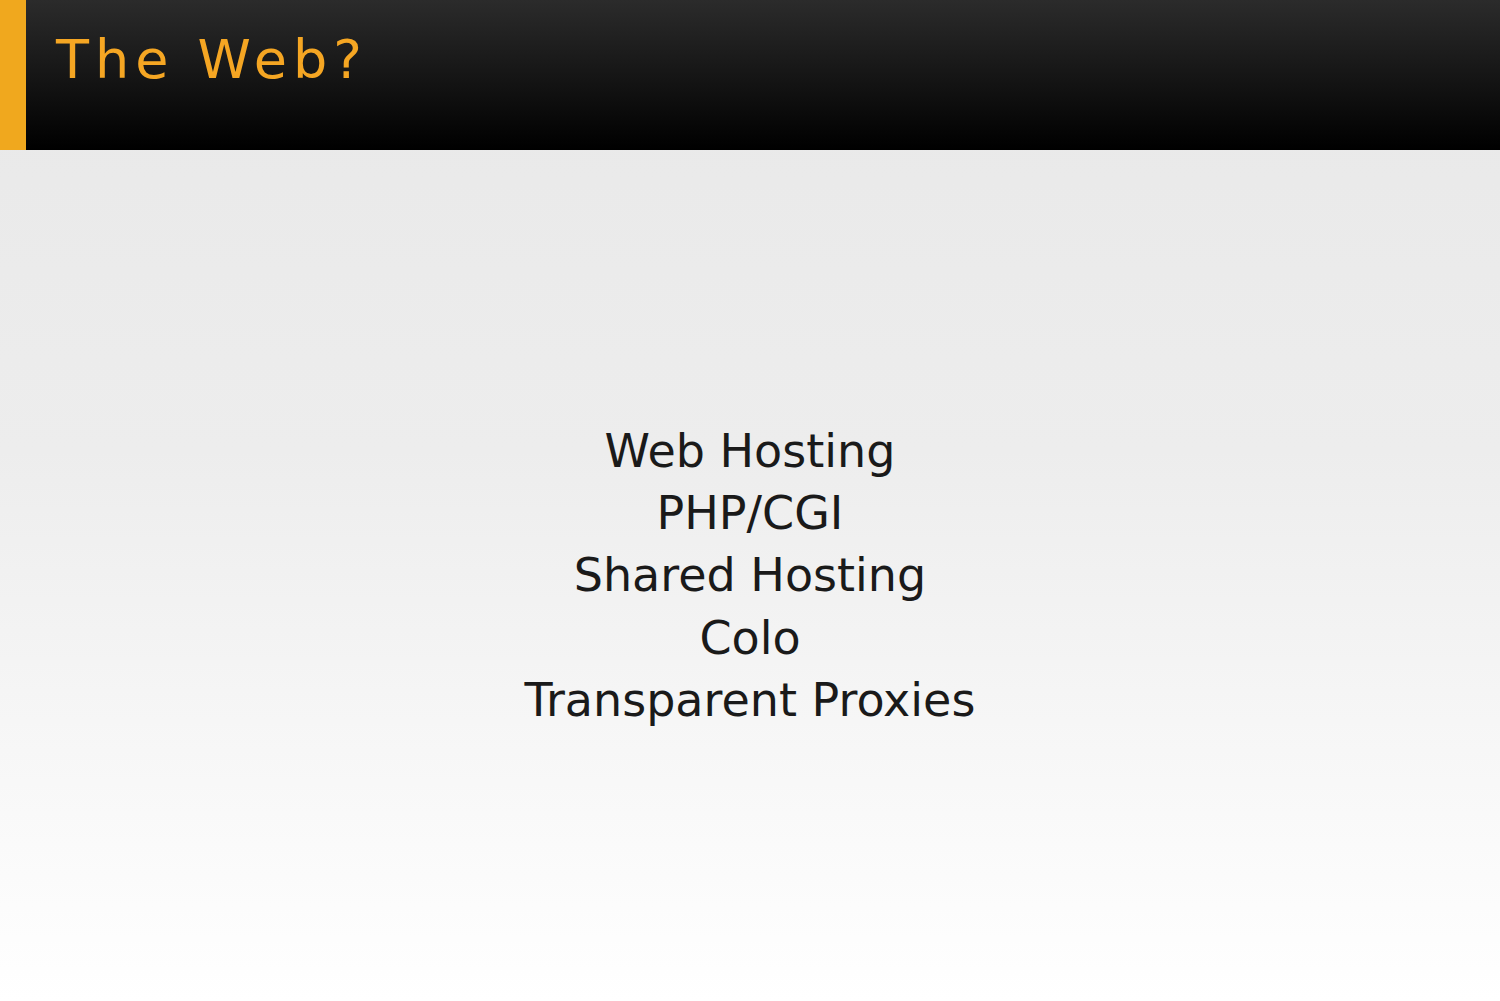The Web?
Web Hosting
PHP/CGI
Shared Hosting
Colo
Transparent Proxies